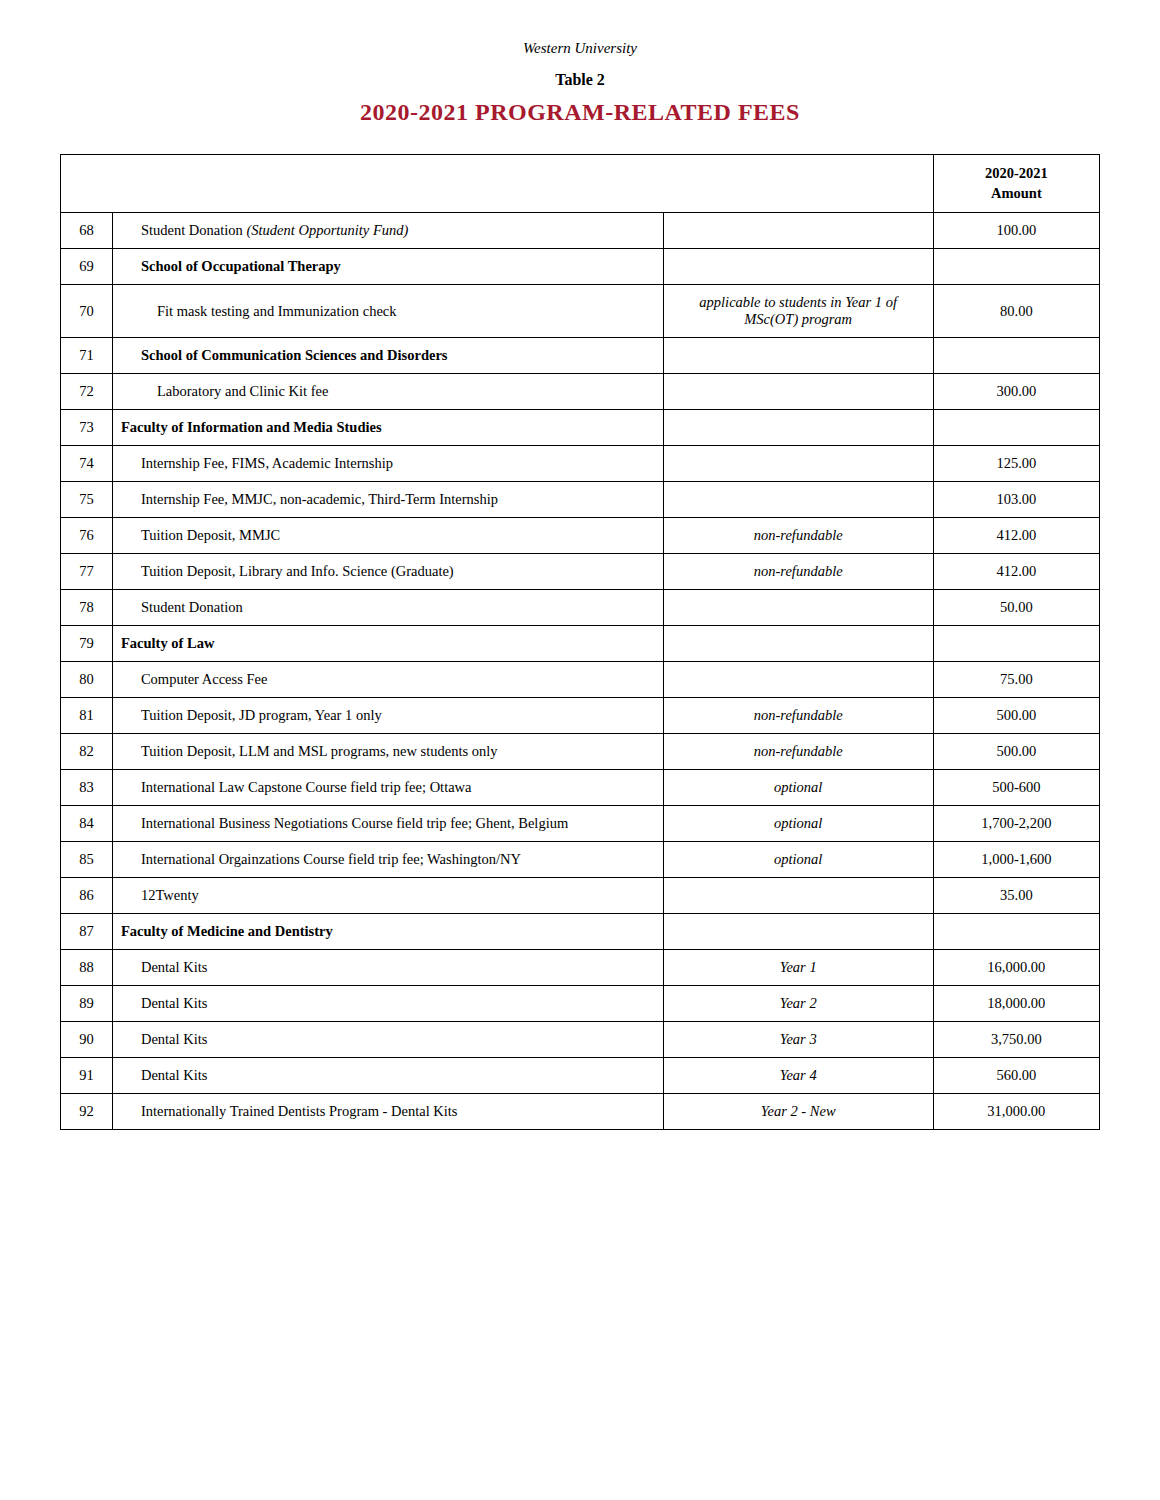Western University
Table 2
2020-2021 PROGRAM-RELATED FEES
| | | | 2020-2021 Amount |
| --- | --- | --- | --- |
| 68 | Student Donation (Student Opportunity Fund) | | 100.00 |
| 69 | School of Occupational Therapy | | |
| 70 | Fit mask testing and Immunization check | applicable to students in Year 1 of MSc(OT) program | 80.00 |
| 71 | School of Communication Sciences and Disorders | | |
| 72 | Laboratory and Clinic Kit fee | | 300.00 |
| 73 | Faculty of Information and Media Studies | | |
| 74 | Internship Fee, FIMS, Academic Internship | | 125.00 |
| 75 | Internship Fee, MMJC, non-academic, Third-Term Internship | | 103.00 |
| 76 | Tuition Deposit, MMJC | non-refundable | 412.00 |
| 77 | Tuition Deposit, Library and Info. Science (Graduate) | non-refundable | 412.00 |
| 78 | Student Donation | | 50.00 |
| 79 | Faculty of Law | | |
| 80 | Computer Access Fee | | 75.00 |
| 81 | Tuition Deposit, JD program, Year 1 only | non-refundable | 500.00 |
| 82 | Tuition Deposit, LLM and MSL programs, new students only | non-refundable | 500.00 |
| 83 | International Law Capstone Course field trip fee; Ottawa | optional | 500-600 |
| 84 | International Business Negotiations Course field trip fee; Ghent, Belgium | optional | 1,700-2,200 |
| 85 | International Orgainzations Course field trip fee; Washington/NY | optional | 1,000-1,600 |
| 86 | 12Twenty | | 35.00 |
| 87 | Faculty of Medicine and Dentistry | | |
| 88 | Dental Kits | Year 1 | 16,000.00 |
| 89 | Dental Kits | Year 2 | 18,000.00 |
| 90 | Dental Kits | Year 3 | 3,750.00 |
| 91 | Dental Kits | Year 4 | 560.00 |
| 92 | Internationally Trained Dentists Program - Dental Kits | Year 2 - New | 31,000.00 |